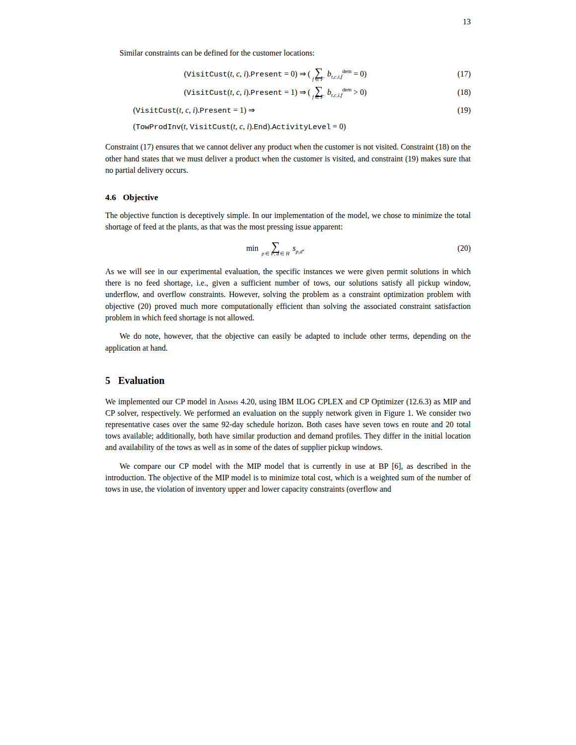13
Similar constraints can be defined for the customer locations:
(VisitCust(t, c, i).Present = 0) ⇒ ( ∑f ∈ F− bt,c,i,fdem = 0)
(17)
(VisitCust(t, c, i).Present = 1) ⇒ ( ∑f ∈ F− bt,c,i,fdem > 0)
(18)
(VisitCust(t, c, i).Present = 1) ⇒
(19)
(TowProdInv(t, VisitCust(t, c, i).End).ActivityLevel = 0)
Constraint (17) ensures that we cannot deliver any product when the customer is not visited. Constraint (18) on the other hand states that we must deliver a product when the customer is visited, and constraint (19) makes sure that no partial delivery occurs.
4.6 Objective
The objective function is deceptively simple. In our implementation of the model, we chose to minimize the total shortage of feed at the plants, as that was the most pressing issue apparent:
min ∑p ∈ P, d ∈ H sp,d.
(20)
As we will see in our experimental evaluation, the specific instances we were given permit solutions in which there is no feed shortage, i.e., given a sufficient number of tows, our solutions satisfy all pickup window, underflow, and overflow constraints. However, solving the problem as a constraint optimization problem with objective (20) proved much more computationally efficient than solving the associated constraint satisfaction problem in which feed shortage is not allowed.
We do note, however, that the objective can easily be adapted to include other terms, depending on the application at hand.
5 Evaluation
We implemented our CP model in Aimms 4.20, using IBM ILOG CPLEX and CP Optimizer (12.6.3) as MIP and CP solver, respectively. We performed an evaluation on the supply network given in Figure 1. We consider two representative cases over the same 92-day schedule horizon. Both cases have seven tows en route and 20 total tows available; additionally, both have similar production and demand profiles. They differ in the initial location and availability of the tows as well as in some of the dates of supplier pickup windows.
We compare our CP model with the MIP model that is currently in use at BP [6], as described in the introduction. The objective of the MIP model is to minimize total cost, which is a weighted sum of the number of tows in use, the violation of inventory upper and lower capacity constraints (overflow and